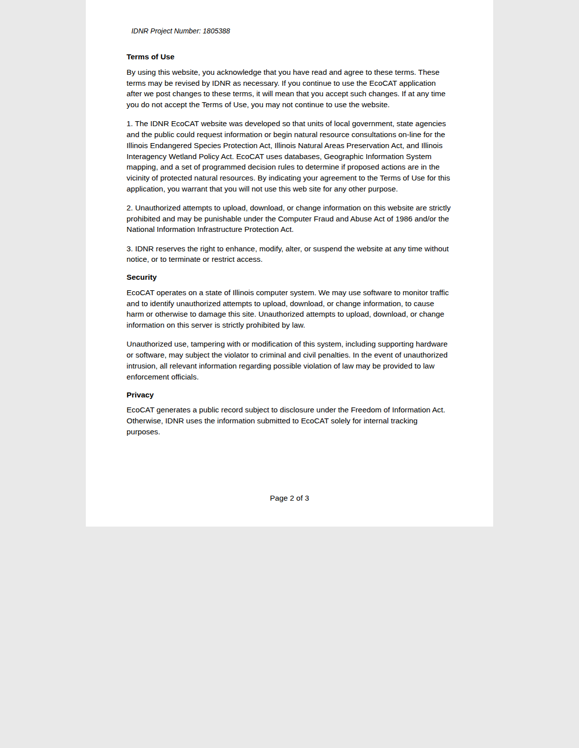IDNR Project Number: 1805388
Terms of Use
By using this website, you acknowledge that you have read and agree to these terms. These terms may be revised by IDNR as necessary. If you continue to use the EcoCAT application after we post changes to these terms, it will mean that you accept such changes. If at any time you do not accept the Terms of Use, you may not continue to use the website.
1. The IDNR EcoCAT website was developed so that units of local government, state agencies and the public could request information or begin natural resource consultations on-line for the Illinois Endangered Species Protection Act, Illinois Natural Areas Preservation Act, and Illinois Interagency Wetland Policy Act. EcoCAT uses databases, Geographic Information System mapping, and a set of programmed decision rules to determine if proposed actions are in the vicinity of protected natural resources. By indicating your agreement to the Terms of Use for this application, you warrant that you will not use this web site for any other purpose.
2. Unauthorized attempts to upload, download, or change information on this website are strictly prohibited and may be punishable under the Computer Fraud and Abuse Act of 1986 and/or the National Information Infrastructure Protection Act.
3. IDNR reserves the right to enhance, modify, alter, or suspend the website at any time without notice, or to terminate or restrict access.
Security
EcoCAT operates on a state of Illinois computer system. We may use software to monitor traffic and to identify unauthorized attempts to upload, download, or change information, to cause harm or otherwise to damage this site. Unauthorized attempts to upload, download, or change information on this server is strictly prohibited by law.
Unauthorized use, tampering with or modification of this system, including supporting hardware or software, may subject the violator to criminal and civil penalties. In the event of unauthorized intrusion, all relevant information regarding possible violation of law may be provided to law enforcement officials.
Privacy
EcoCAT generates a public record subject to disclosure under the Freedom of Information Act. Otherwise, IDNR uses the information submitted to EcoCAT solely for internal tracking purposes.
Page 2 of 3